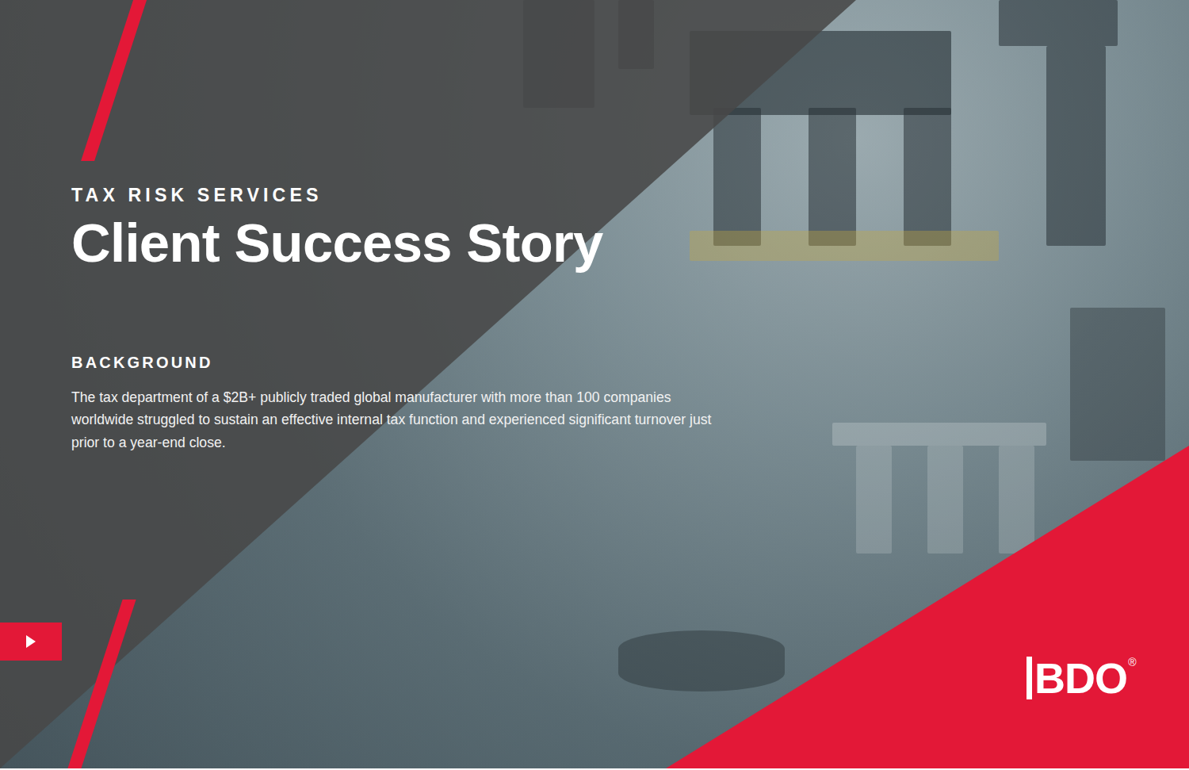Tax Risk Services
Client Success Story
Background
The tax department of a $2B+ publicly traded global manufacturer with more than 100 companies worldwide struggled to sustain an effective internal tax function and experienced significant turnover just prior to a year-end close.
BDO®